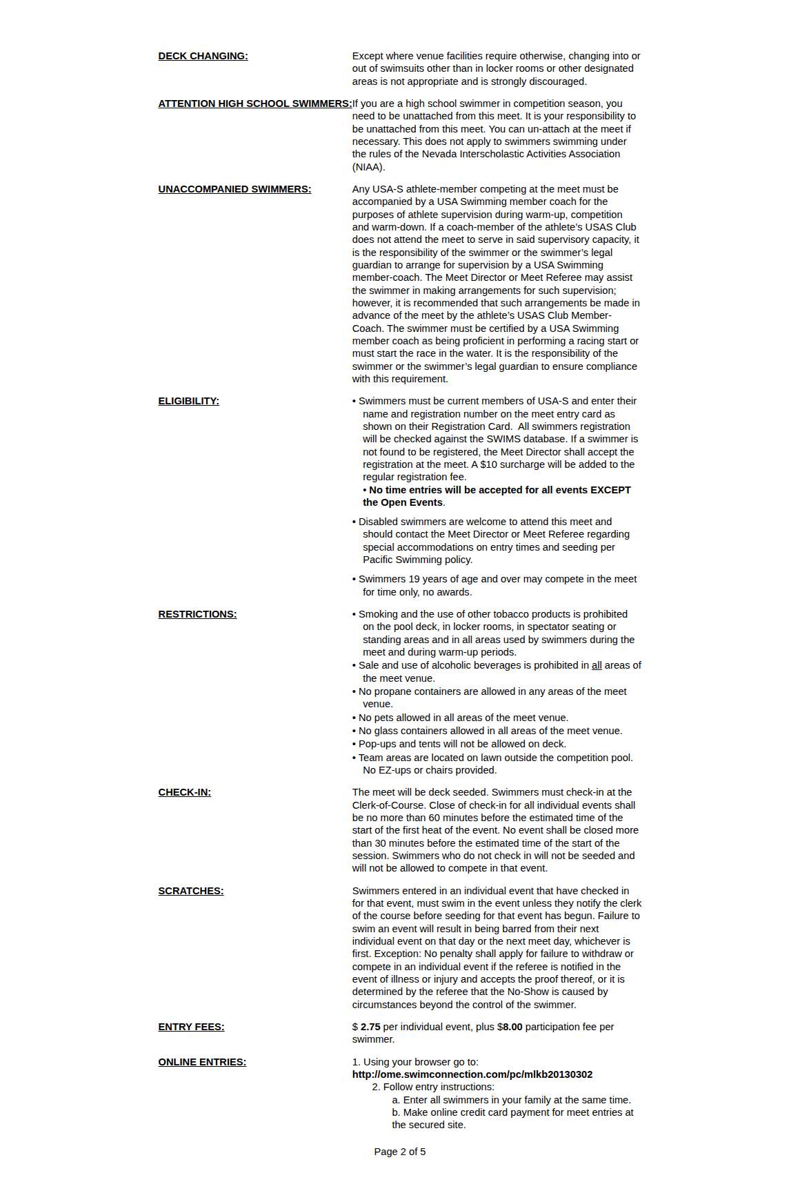| DECK CHANGING: | Except where venue facilities require otherwise, changing into or out of swimsuits other than in locker rooms or other designated areas is not appropriate and is strongly discouraged. |
| ATTENTION HIGH SCHOOL SWIMMERS: | If you are a high school swimmer in competition season, you need to be unattached from this meet. It is your responsibility to be unattached from this meet. You can un-attach at the meet if necessary. This does not apply to swimmers swimming under the rules of the Nevada Interscholastic Activities Association (NIAA). |
| UNACCOMPANIED SWIMMERS: | Any USA-S athlete-member competing at the meet must be accompanied by a USA Swimming member coach for the purposes of athlete supervision during warm-up, competition and warm-down. If a coach-member of the athlete’s USAS Club does not attend the meet to serve in said supervisory capacity, it is the responsibility of the swimmer or the swimmer’s legal guardian to arrange for supervision by a USA Swimming member-coach. The Meet Director or Meet Referee may assist the swimmer in making arrangements for such supervision; however, it is recommended that such arrangements be made in advance of the meet by the athlete’s USAS Club Member-Coach. The swimmer must be certified by a USA Swimming member coach as being proficient in performing a racing start or must start the race in the water. It is the responsibility of the swimmer or the swimmer’s legal guardian to ensure compliance with this requirement. |
| ELIGIBILITY: | • Swimmers must be current members of USA-S and enter their name and registration number on the meet entry card as shown on their Registration Card. All swimmers registration will be checked against the SWIMS database. If a swimmer is not found to be registered, the Meet Director shall accept the registration at the meet. A $10 surcharge will be added to the regular registration fee. • No time entries will be accepted for all events EXCEPT the Open Events . • Disabled swimmers are welcome to attend this meet and should contact the Meet Director or Meet Referee regarding special accommodations on entry times and seeding per Pacific Swimming policy. • Swimmers 19 years of age and over may compete in the meet for time only, no awards. |
| RESTRICTIONS: | • Smoking and the use of other tobacco products is prohibited on the pool deck, in locker rooms, in spectator seating or standing areas and in all areas used by swimmers during the meet and during warm-up periods. • Sale and use of alcoholic beverages is prohibited in all areas of the meet venue. • No propane containers are allowed in any areas of the meet venue. • No pets allowed in all areas of the meet venue. • No glass containers allowed in all areas of the meet venue. • Pop-ups and tents will not be allowed on deck. • Team areas are located on lawn outside the competition pool. No EZ-ups or chairs provided. |
| CHECK-IN: | The meet will be deck seeded. Swimmers must check-in at the Clerk-of-Course. Close of check-in for all individual events shall be no more than 60 minutes before the estimated time of the start of the first heat of the event. No event shall be closed more than 30 minutes before the estimated time of the start of the session. Swimmers who do not check in will not be seeded and will not be allowed to compete in that event. |
| SCRATCHES: | Swimmers entered in an individual event that have checked in for that event, must swim in the event unless they notify the clerk of the course before seeding for that event has begun. Failure to swim an event will result in being barred from their next individual event on that day or the next meet day, whichever is first. Exception: No penalty shall apply for failure to withdraw or compete in an individual event if the referee is notified in the event of illness or injury and accepts the proof thereof, or it is determined by the referee that the No-Show is caused by circumstances beyond the control of the swimmer. |
| ENTRY FEES: | $ 2.75 per individual event, plus $ 8.00 participation fee per swimmer. |
| ONLINE ENTRIES: | 1. Using your browser go to: http://ome.swimconnection.com/pc/mlkb20130302 2. Follow entry instructions: a. Enter all swimmers in your family at the same time. b. Make online credit card payment for meet entries at the secured site. |
Page 2 of 5